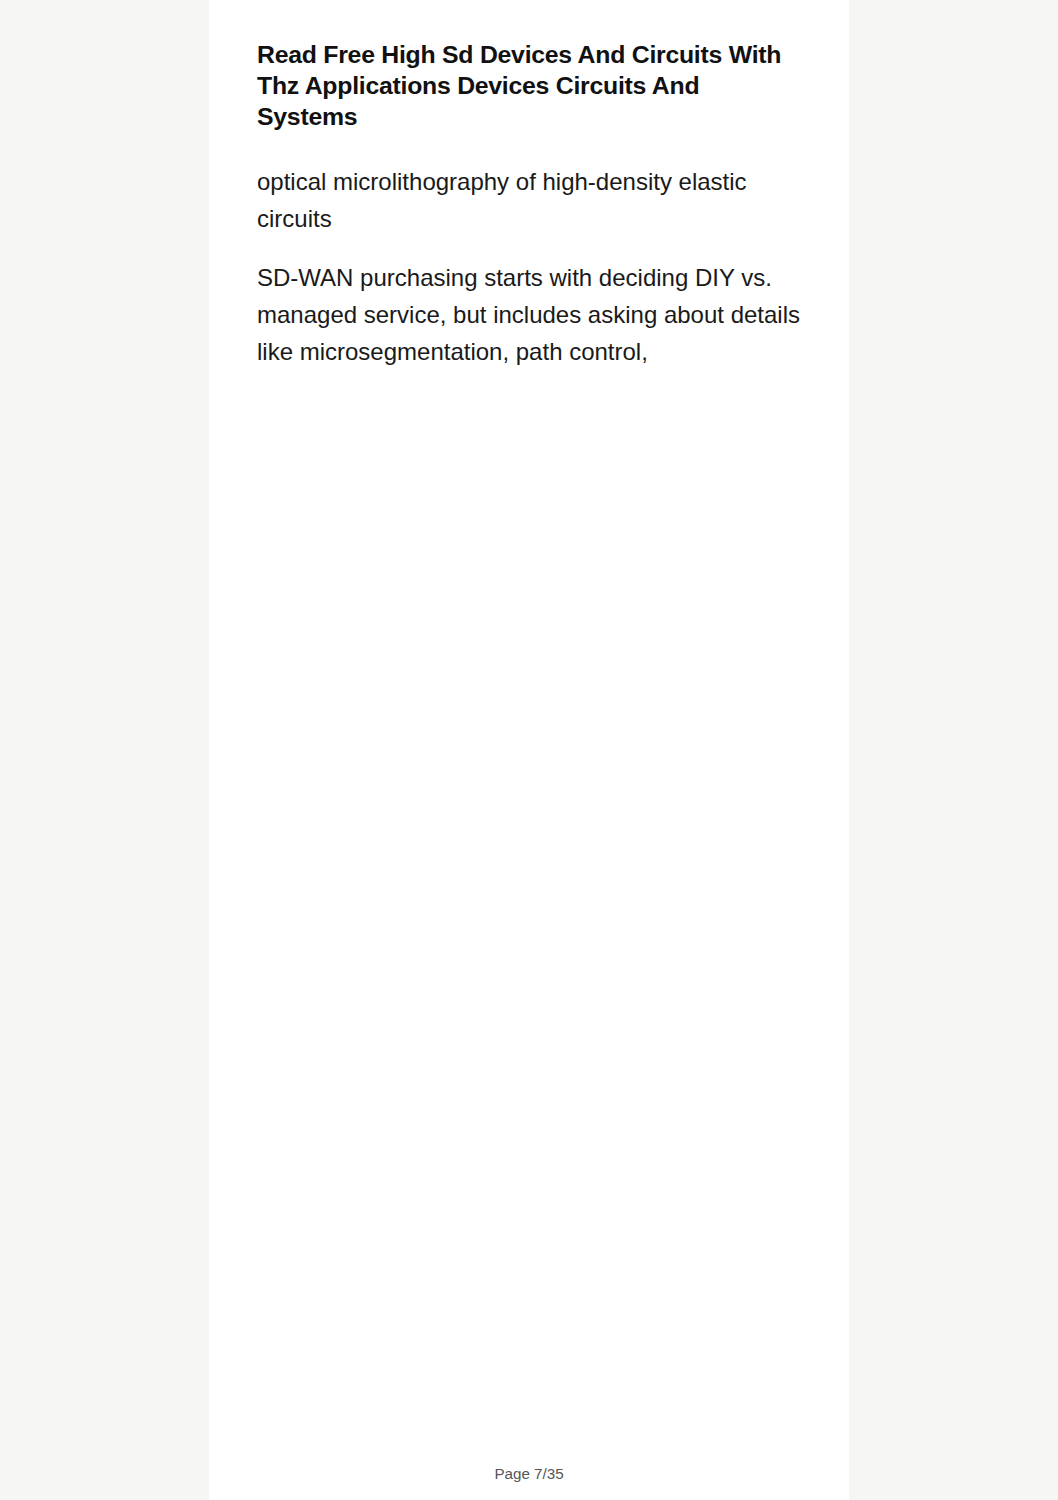Read Free High Sd Devices And Circuits With Thz Applications Devices Circuits And Systems
optical microlithography of high-density elastic circuits
SD-WAN purchasing starts with deciding DIY vs. managed service, but includes asking about details like microsegmentation, path control,
Page 7/35